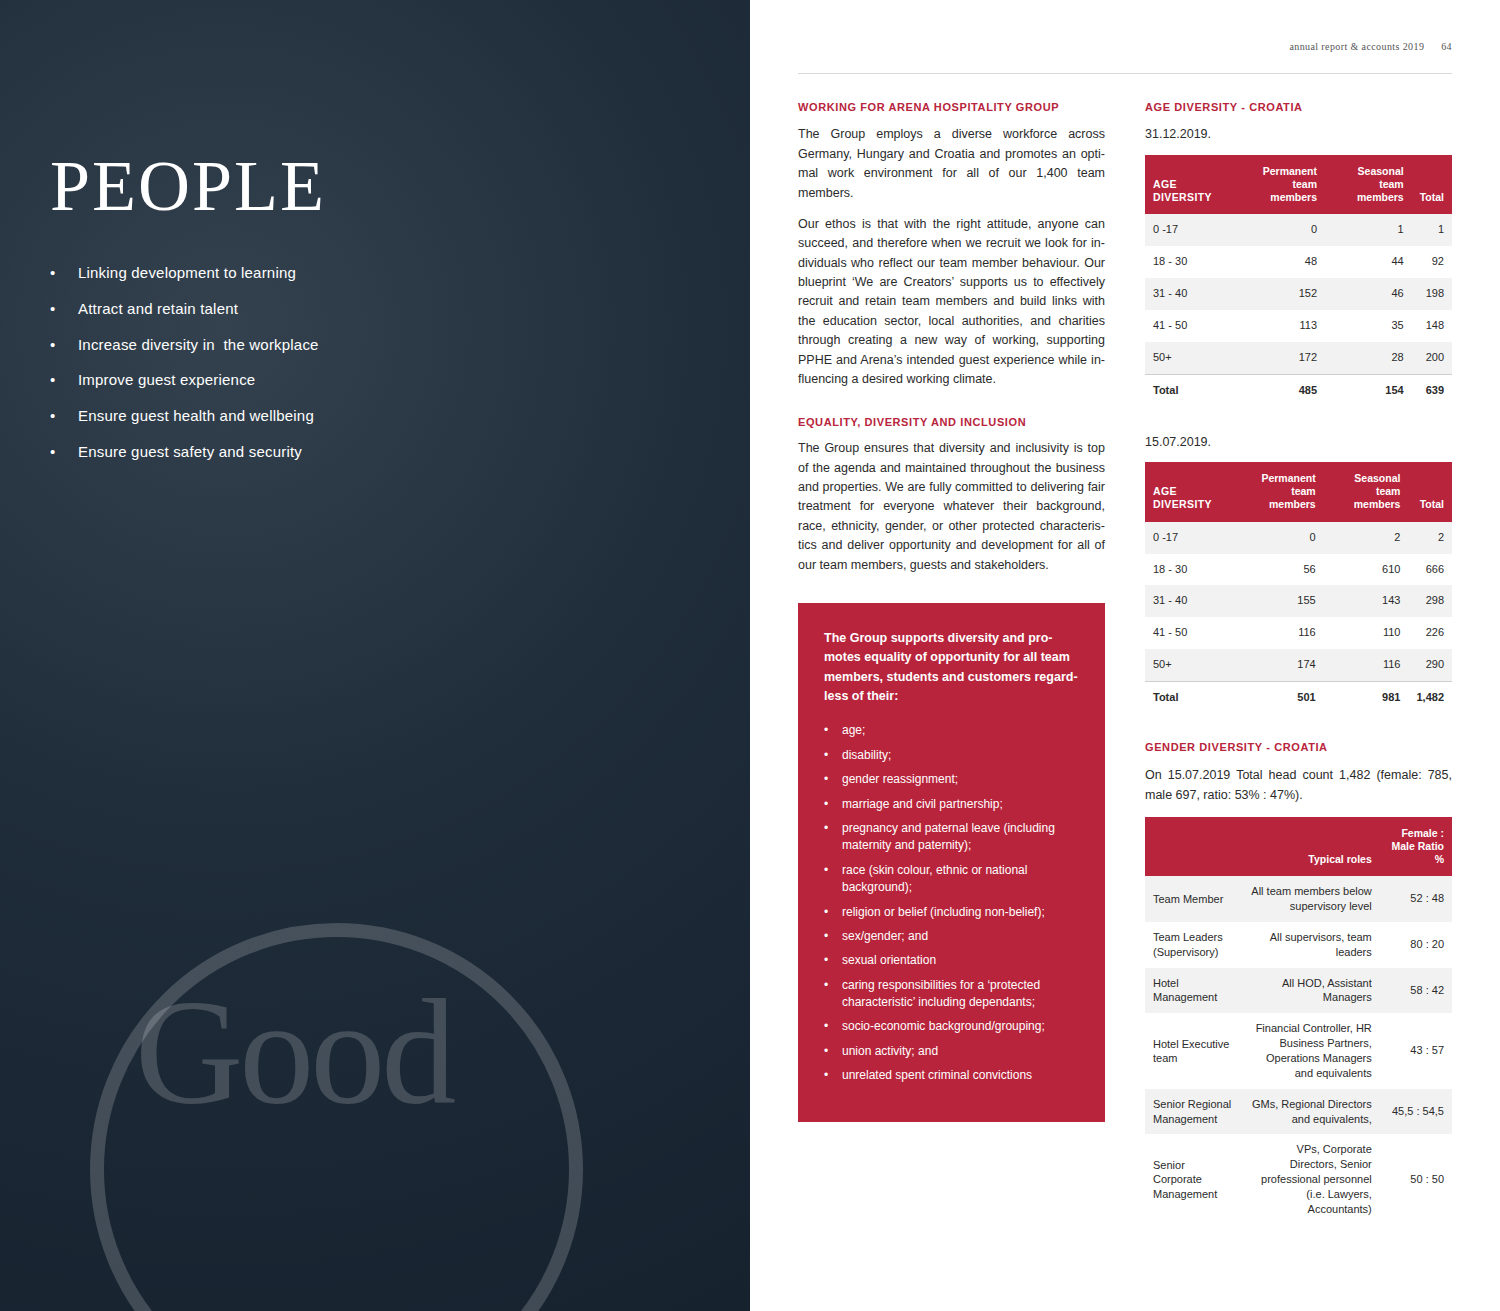Good
PEOPLE
Linking development to learning
Attract and retain talent
Increase diversity in the workplace
Improve guest experience
Ensure guest health and wellbeing
Ensure guest safety and security
annual report & accounts 2019 64
Working for Arena Hospitality Group
The Group employs a diverse workforce across Germany, Hungary and Croatia and promotes an optimal work environment for all of our 1,400 team members.
Our ethos is that with the right attitude, anyone can succeed, and therefore when we recruit we look for individuals who reflect our team member behaviour. Our blueprint ‘We are Creators’ supports us to effectively recruit and retain team members and build links with the education sector, local authorities, and charities through creating a new way of working, supporting PPHE and Arena’s intended guest experience while influencing a desired working climate.
Equality, diversity and inclusion
The Group ensures that diversity and inclusivity is top of the agenda and maintained throughout the business and properties. We are fully committed to delivering fair treatment for everyone whatever their background, race, ethnicity, gender, or other protected characteristics and deliver opportunity and development for all of our team members, guests and stakeholders.
The Group supports diversity and promotes equality of opportunity for all team members, students and customers regardless of their:
age;
disability;
gender reassignment;
marriage and civil partnership;
pregnancy and paternal leave (including maternity and paternity);
race (skin colour, ethnic or national background);
religion or belief (including non-belief);
sex/gender; and
sexual orientation
caring responsibilities for a ‘protected characteristic’ including dependants;
socio-economic background/grouping;
union activity; and
unrelated spent criminal convictions
Age diversity - Croatia
31.12.2019.
| Age diversity | Permanent team members | Seasonal team members | Total |
| --- | --- | --- | --- |
| 0 -17 | 0 | 1 | 1 |
| 18 - 30 | 48 | 44 | 92 |
| 31 - 40 | 152 | 46 | 198 |
| 41 - 50 | 113 | 35 | 148 |
| 50+ | 172 | 28 | 200 |
| Total | 485 | 154 | 639 |
15.07.2019.
| Age diversity | Permanent team members | Seasonal team members | Total |
| --- | --- | --- | --- |
| 0 -17 | 0 | 2 | 2 |
| 18 - 30 | 56 | 610 | 666 |
| 31 - 40 | 155 | 143 | 298 |
| 41 - 50 | 116 | 110 | 226 |
| 50+ | 174 | 116 | 290 |
| Total | 501 | 981 | 1,482 |
Gender diversity - Croatia
On 15.07.2019 Total head count 1,482 (female: 785, male 697, ratio: 53% : 47%).
| | Typical roles | Female : Male Ratio % |
| --- | --- | --- |
| Team Member | All team members below supervisory level | 52 : 48 |
| Team Leaders (Supervisory) | All supervisors, team leaders | 80 : 20 |
| Hotel Management | All HOD, Assistant Managers | 58 : 42 |
| Hotel Executive team | Financial Controller, HR Business Partners, Operations Managers and equivalents | 43 : 57 |
| Senior Regional Management | GMs, Regional Directors and equivalents, | 45,5 : 54,5 |
| Senior Corporate Management | VPs, Corporate Directors, Senior professional personnel (i.e. Lawyers, Accountants) | 50 : 50 |